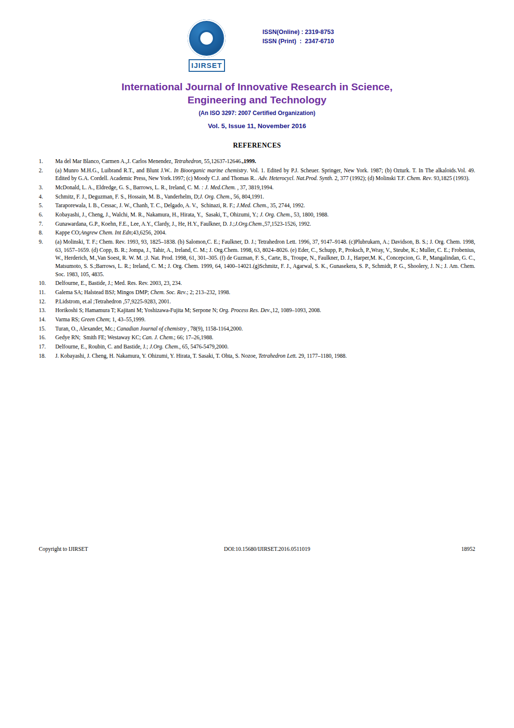IJIRSET
ISSN(Online) : 2319-8753
ISSN (Print) : 2347-6710
International Journal of Innovative Research in Science,
Engineering and Technology
(An ISO 3297: 2007 Certified Organization)
Vol. 5, Issue 11, November 2016
REFERENCES
Ma del Mar Blanco, Carmen A.,J. Carlos Menendez, Tetrahedron, 55,12637-12646.,1999.
(a) Munro M.H.G., Luibrand R.T., and Blunt J.W.. In Bioorganic marine chemistry. Vol. 1. Edited by P.J. Scheuer. Springer, New York. 1987; (b) Ozturk. T. In The alkaloids.Vol. 49. Edited by G.A. Cordell. Academic Press, New York.1997; (c) Moody C.J. and Thomas R.. Adv. Heterocycl. Nat.Prod. Synth. 2, 377 (1992); (d) Molinski T.F. Chem. Rev. 93,1825 (1993).
McDonald, L. A., Eldredge, G. S., Barrows, L. R., Ireland, C. M. : J. Med.Chem. , 37, 3819,1994.
Schmitz, F. J., Deguzman, F. S., Hossain, M. B., Vanderhelm, D;J. Org. Chem., 56, 804,1991.
Taraporewala, I. B., Cessac, J. W., Chanh, T. C., Delgado, A. V., Schinazi, R. F.; J.Med. Chem., 35, 2744, 1992.
Kobayashi, J., Cheng, J., Walchi, M. R., Nakamura, H., Hirata, Y., Sasaki, T., Ohizumi, Y.; J. Org. Chem., 53, 1800, 1988.
Gunawardana, G.P., Koehn, F.E., Lee, A.Y., Clardy, J., He, H.Y., Faulkner, D. J.;J.Org.Chem.,57,1523-1526, 1992.
Kappe CO;Angrew Chem. Int Edn;43,6256, 2004.
(a) Molinski, T. F.; Chem. Rev. 1993, 93, 1825–1838. (b) Salomon,C. E.; Faulkner, D. J.; Tetrahedron Lett. 1996, 37, 9147–9148. (c)Plubrukarn, A.; Davidson, B. S.; J. Org. Chem. 1998, 63, 1657–1659. (d) Copp, B. R.; Jompa, J., Tahir, A., Ireland, C. M.; J. Org.Chem. 1998, 63, 8024–8026. (e) Eder, C., Schupp, P., Proksch, P.,Wray, V., Steube, K.; Muller, C. E.; Frobenius, W., Herderich, M.,Van Soest, R. W. M. ;J. Nat. Prod. 1998, 61, 301–305. (f) de Guzman, F. S., Carte, B., Troupe, N., Faulkner, D. J., Harper,M. K., Concepcion, G. P., Mangalindan, G. C., Matsumoto, S. S.;Barrows, L. R.; Ireland, C. M.; J. Org. Chem. 1999, 64, 1400–14021.(g)Schmitz, F. J., Agarwal, S. K., Gunasekera, S. P., Schmidt, P. G., Shoolery, J. N.; J. Am. Chem. Soc. 1983, 105, 4835.
Delfourne, E., Bastide, J.; Med. Res. Rev. 2003, 23, 234.
Galema SA; Halstead BSJ; Mingos DMP; Chem. Soc. Rev.; 2; 213–232, 1998.
P.Lidstrom, et.al ;Tetrahedron ,57,9225-9283, 2001.
Horikoshi S; Hamamura T; Kajitani M; Yoshizawa-Fujita M; Serpone N; Org. Process Res. Dev.,12, 1089–1093, 2008.
Varma RS; Green Chem; 1, 43–55,1999.
Turan, O., Alexander, Mc.; Canadian Journal of chemistry , 78(9), 1158-1164,2000.
Gedye RN; Smith FE; Westaway KC; Can. J. Chem.; 66; 17–26,1988.
Delfourne, E., Roubin, C. and Bastide, J.; J.Org. Chem., 65, 5476-5479,2000.
J. Kobayashi, J. Cheng, H. Nakamura, Y. Ohizumi, Y. Hirata, T. Sasaki, T. Ohta, S. Nozoe, Tetrahedron Lett. 29, 1177–1180, 1988.
Copyright to IJIRSET
DOI:10.15680/IJIRSET.2016.0511019
18952